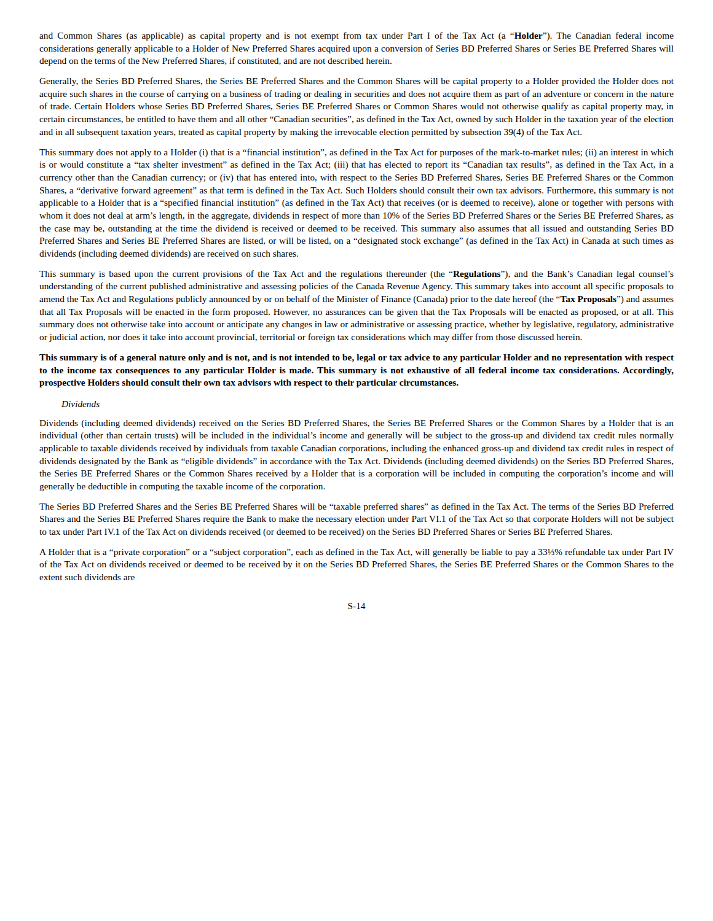and Common Shares (as applicable) as capital property and is not exempt from tax under Part I of the Tax Act (a “Holder”). The Canadian federal income considerations generally applicable to a Holder of New Preferred Shares acquired upon a conversion of Series BD Preferred Shares or Series BE Preferred Shares will depend on the terms of the New Preferred Shares, if constituted, and are not described herein.
Generally, the Series BD Preferred Shares, the Series BE Preferred Shares and the Common Shares will be capital property to a Holder provided the Holder does not acquire such shares in the course of carrying on a business of trading or dealing in securities and does not acquire them as part of an adventure or concern in the nature of trade. Certain Holders whose Series BD Preferred Shares, Series BE Preferred Shares or Common Shares would not otherwise qualify as capital property may, in certain circumstances, be entitled to have them and all other “Canadian securities”, as defined in the Tax Act, owned by such Holder in the taxation year of the election and in all subsequent taxation years, treated as capital property by making the irrevocable election permitted by subsection 39(4) of the Tax Act.
This summary does not apply to a Holder (i) that is a “financial institution”, as defined in the Tax Act for purposes of the mark-to-market rules; (ii) an interest in which is or would constitute a “tax shelter investment” as defined in the Tax Act; (iii) that has elected to report its “Canadian tax results”, as defined in the Tax Act, in a currency other than the Canadian currency; or (iv) that has entered into, with respect to the Series BD Preferred Shares, Series BE Preferred Shares or the Common Shares, a “derivative forward agreement” as that term is defined in the Tax Act. Such Holders should consult their own tax advisors. Furthermore, this summary is not applicable to a Holder that is a “specified financial institution” (as defined in the Tax Act) that receives (or is deemed to receive), alone or together with persons with whom it does not deal at arm’s length, in the aggregate, dividends in respect of more than 10% of the Series BD Preferred Shares or the Series BE Preferred Shares, as the case may be, outstanding at the time the dividend is received or deemed to be received. This summary also assumes that all issued and outstanding Series BD Preferred Shares and Series BE Preferred Shares are listed, or will be listed, on a “designated stock exchange” (as defined in the Tax Act) in Canada at such times as dividends (including deemed dividends) are received on such shares.
This summary is based upon the current provisions of the Tax Act and the regulations thereunder (the “Regulations”), and the Bank’s Canadian legal counsel’s understanding of the current published administrative and assessing policies of the Canada Revenue Agency. This summary takes into account all specific proposals to amend the Tax Act and Regulations publicly announced by or on behalf of the Minister of Finance (Canada) prior to the date hereof (the “Tax Proposals”) and assumes that all Tax Proposals will be enacted in the form proposed. However, no assurances can be given that the Tax Proposals will be enacted as proposed, or at all. This summary does not otherwise take into account or anticipate any changes in law or administrative or assessing practice, whether by legislative, regulatory, administrative or judicial action, nor does it take into account provincial, territorial or foreign tax considerations which may differ from those discussed herein.
This summary is of a general nature only and is not, and is not intended to be, legal or tax advice to any particular Holder and no representation with respect to the income tax consequences to any particular Holder is made. This summary is not exhaustive of all federal income tax considerations. Accordingly, prospective Holders should consult their own tax advisors with respect to their particular circumstances.
Dividends
Dividends (including deemed dividends) received on the Series BD Preferred Shares, the Series BE Preferred Shares or the Common Shares by a Holder that is an individual (other than certain trusts) will be included in the individual’s income and generally will be subject to the gross-up and dividend tax credit rules normally applicable to taxable dividends received by individuals from taxable Canadian corporations, including the enhanced gross-up and dividend tax credit rules in respect of dividends designated by the Bank as “eligible dividends” in accordance with the Tax Act. Dividends (including deemed dividends) on the Series BD Preferred Shares, the Series BE Preferred Shares or the Common Shares received by a Holder that is a corporation will be included in computing the corporation’s income and will generally be deductible in computing the taxable income of the corporation.
The Series BD Preferred Shares and the Series BE Preferred Shares will be “taxable preferred shares” as defined in the Tax Act. The terms of the Series BD Preferred Shares and the Series BE Preferred Shares require the Bank to make the necessary election under Part VI.1 of the Tax Act so that corporate Holders will not be subject to tax under Part IV.1 of the Tax Act on dividends received (or deemed to be received) on the Series BD Preferred Shares or Series BE Preferred Shares.
A Holder that is a “private corporation” or a “subject corporation”, each as defined in the Tax Act, will generally be liable to pay a 33⅓% refundable tax under Part IV of the Tax Act on dividends received or deemed to be received by it on the Series BD Preferred Shares, the Series BE Preferred Shares or the Common Shares to the extent such dividends are
S-14